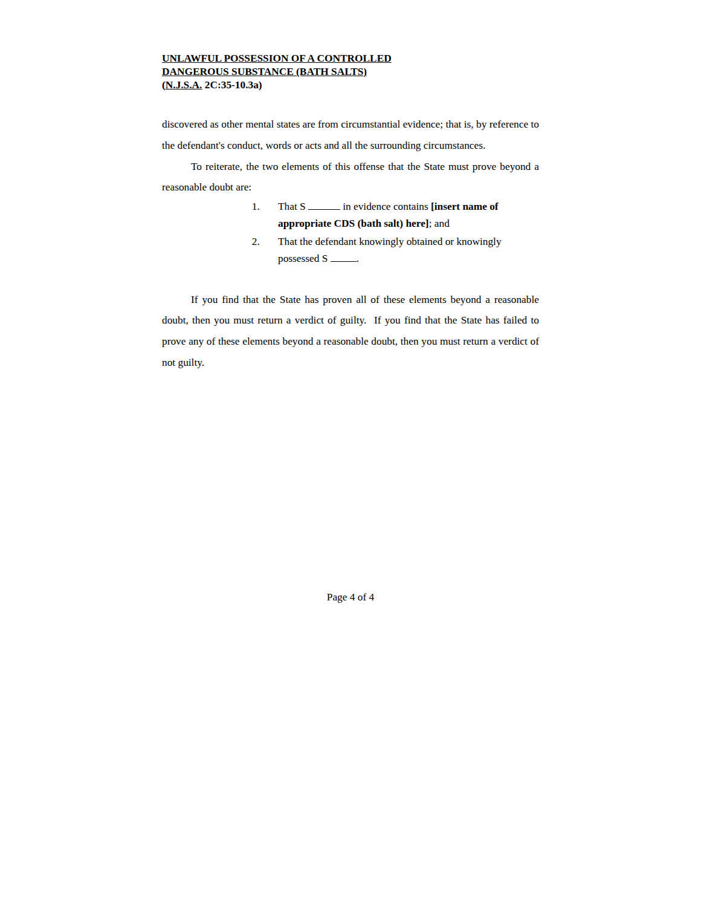UNLAWFUL POSSESSION OF A CONTROLLED DANGEROUS SUBSTANCE (BATH SALTS) (N.J.S.A. 2C:35-10.3a)
discovered as other mental states are from circumstantial evidence; that is, by reference to the defendant's conduct, words or acts and all the surrounding circumstances.
To reiterate, the two elements of this offense that the State must prove beyond a reasonable doubt are:
1. That S in evidence contains [insert name of appropriate CDS (bath salt) here]; and
2. That the defendant knowingly obtained or knowingly possessed S .
If you find that the State has proven all of these elements beyond a reasonable doubt, then you must return a verdict of guilty. If you find that the State has failed to prove any of these elements beyond a reasonable doubt, then you must return a verdict of not guilty.
Page 4 of 4